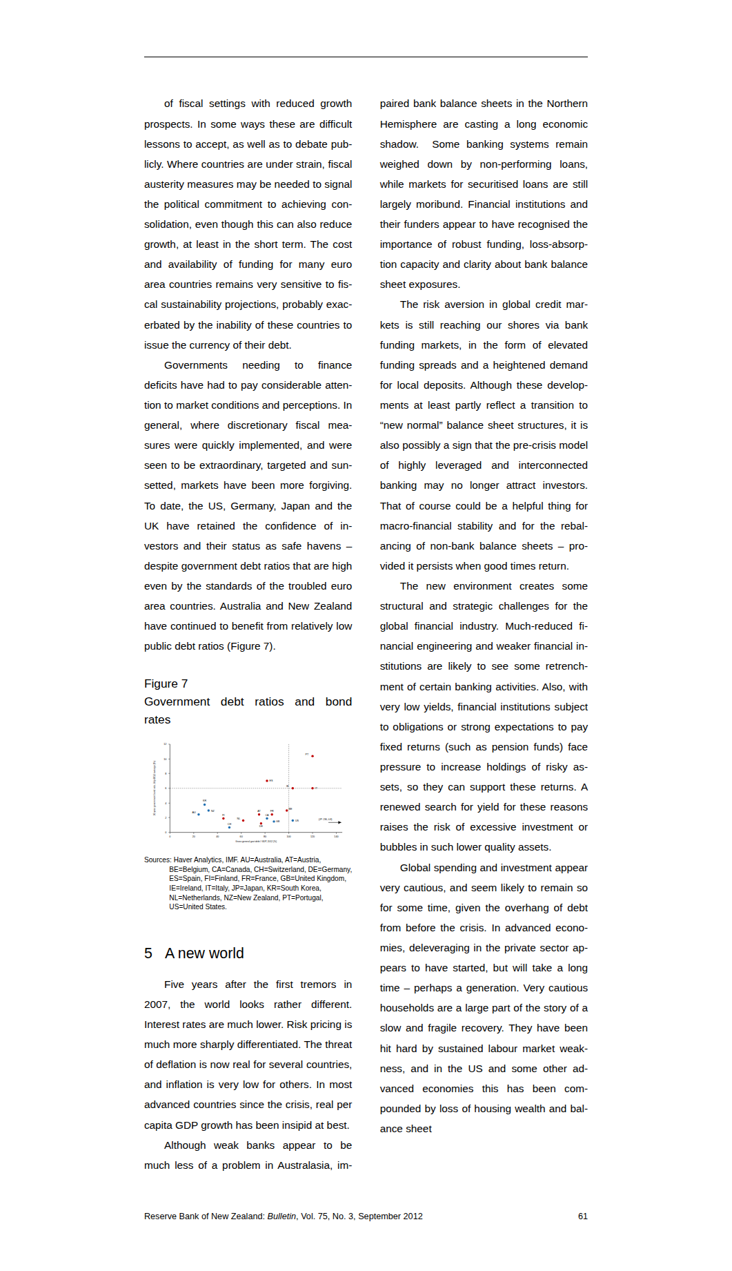of fiscal settings with reduced growth prospects. In some ways these are difficult lessons to accept, as well as to debate publicly. Where countries are under strain, fiscal austerity measures may be needed to signal the political commitment to achieving consolidation, even though this can also reduce growth, at least in the short term. The cost and availability of funding for many euro area countries remains very sensitive to fiscal sustainability projections, probably exacerbated by the inability of these countries to issue the currency of their debt.
Governments needing to finance deficits have had to pay considerable attention to market conditions and perceptions. In general, where discretionary fiscal measures were quickly implemented, and were seen to be extraordinary, targeted and sunsetted, markets have been more forgiving. To date, the US, Germany, Japan and the UK have retained the confidence of investors and their status as safe havens – despite government debt ratios that are high even by the standards of the troubled euro area countries. Australia and New Zealand have continued to benefit from relatively low public debt ratios (Figure 7).
Figure 7
Government debt ratios and bond rates
0 2 4 6 8 10 12 0 20 40 60 80 100 120 140 10-year government bond rate, July 2012 average (%) Gross general govt debt / GDP, 2012 (%) PT ES IE IT KR NZ AU BE AT FR FI CA NL GB DE CH US (JP: 236, 0.8)
Sources: Haver Analytics, IMF. AU=Australia, AT=Austria, BE=Belgium, CA=Canada, CH=Switzerland, DE=Germany, ES=Spain, FI=Finland, FR=France, GB=United Kingdom, IE=Ireland, IT=Italy, JP=Japan, KR=South Korea, NL=Netherlands, NZ=New Zealand, PT=Portugal, US=United States.
5 A new world
Five years after the first tremors in 2007, the world looks rather different. Interest rates are much lower. Risk pricing is much more sharply differentiated. The threat of deflation is now real for several countries, and inflation is very low for others. In most advanced countries since the crisis, real per capita GDP growth has been insipid at best.
Although weak banks appear to be much less of a problem in Australasia, impaired bank balance sheets in the Northern Hemisphere are casting a long economic shadow. Some banking systems remain weighed down by non-performing loans, while markets for securitised loans are still largely moribund. Financial institutions and their funders appear to have recognised the importance of robust funding, loss-absorption capacity and clarity about bank balance sheet exposures.
The risk aversion in global credit markets is still reaching our shores via bank funding markets, in the form of elevated funding spreads and a heightened demand for local deposits. Although these developments at least partly reflect a transition to “new normal” balance sheet structures, it is also possibly a sign that the pre-crisis model of highly leveraged and interconnected banking may no longer attract investors. That of course could be a helpful thing for macro-financial stability and for the rebalancing of non-bank balance sheets – provided it persists when good times return.
The new environment creates some structural and strategic challenges for the global financial industry. Much-reduced financial engineering and weaker financial institutions are likely to see some retrenchment of certain banking activities. Also, with very low yields, financial institutions subject to obligations or strong expectations to pay fixed returns (such as pension funds) face pressure to increase holdings of risky assets, so they can support these returns. A renewed search for yield for these reasons raises the risk of excessive investment or bubbles in such lower quality assets.
Global spending and investment appear very cautious, and seem likely to remain so for some time, given the overhang of debt from before the crisis. In advanced economies, deleveraging in the private sector appears to have started, but will take a long time – perhaps a generation. Very cautious households are a large part of the story of a slow and fragile recovery. They have been hit hard by sustained labour market weakness, and in the US and some other advanced economies this has been compounded by loss of housing wealth and balance sheet
Reserve Bank of New Zealand: Bulletin, Vol. 75, No. 3, September 2012
61